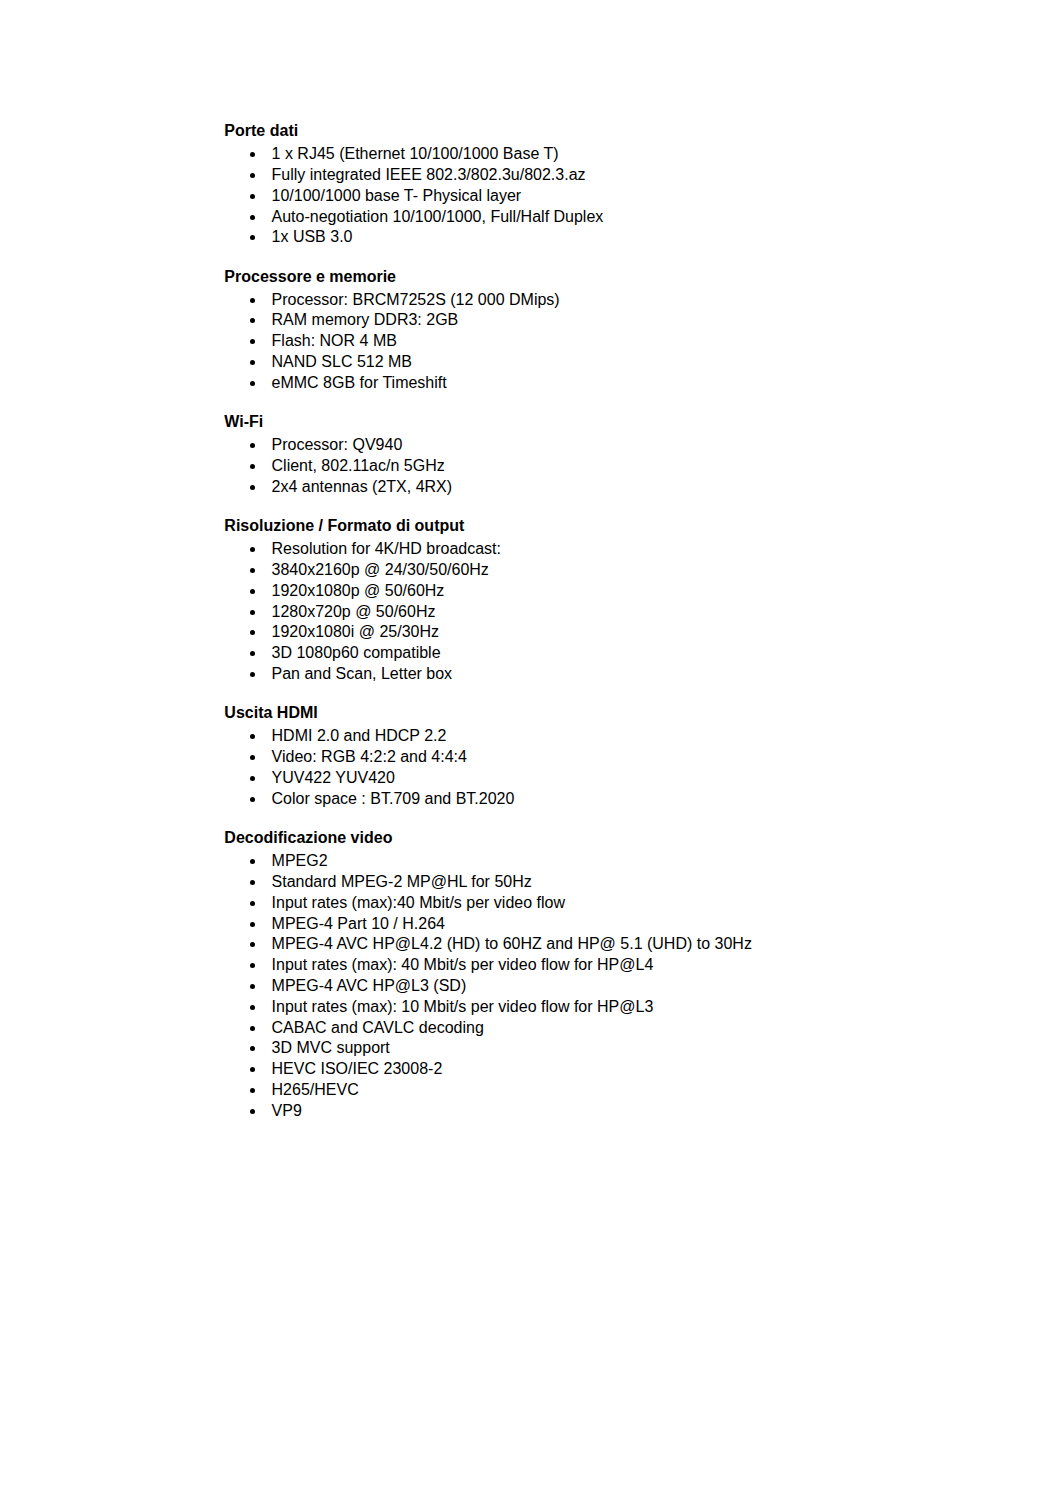Porte dati
1 x RJ45 (Ethernet 10/100/1000 Base T)
Fully integrated IEEE 802.3/802.3u/802.3.az
10/100/1000 base T- Physical layer
Auto-negotiation 10/100/1000, Full/Half Duplex
1x USB 3.0
Processore e memorie
Processor: BRCM7252S (12 000 DMips)
RAM memory DDR3: 2GB
Flash: NOR 4 MB
NAND SLC 512 MB
eMMC 8GB for Timeshift
Wi-Fi
Processor: QV940
Client, 802.11ac/n 5GHz
2x4 antennas (2TX, 4RX)
Risoluzione / Formato di output
Resolution for 4K/HD broadcast:
3840x2160p @ 24/30/50/60Hz
1920x1080p @ 50/60Hz
1280x720p @ 50/60Hz
1920x1080i @ 25/30Hz
3D 1080p60 compatible
Pan and Scan, Letter box
Uscita HDMI
HDMI 2.0 and HDCP 2.2
Video: RGB 4:2:2 and 4:4:4
YUV422 YUV420
Color space : BT.709 and BT.2020
Decodificazione video
MPEG2
Standard MPEG-2 MP@HL for 50Hz
Input rates (max):40 Mbit/s per video flow
MPEG-4 Part 10 / H.264
MPEG-4 AVC HP@L4.2 (HD) to 60HZ and HP@ 5.1 (UHD) to 30Hz
Input rates (max): 40 Mbit/s per video flow for HP@L4
MPEG-4 AVC HP@L3 (SD)
Input rates (max): 10 Mbit/s per video flow for HP@L3
CABAC and CAVLC decoding
3D MVC support
HEVC ISO/IEC 23008-2
H265/HEVC
VP9